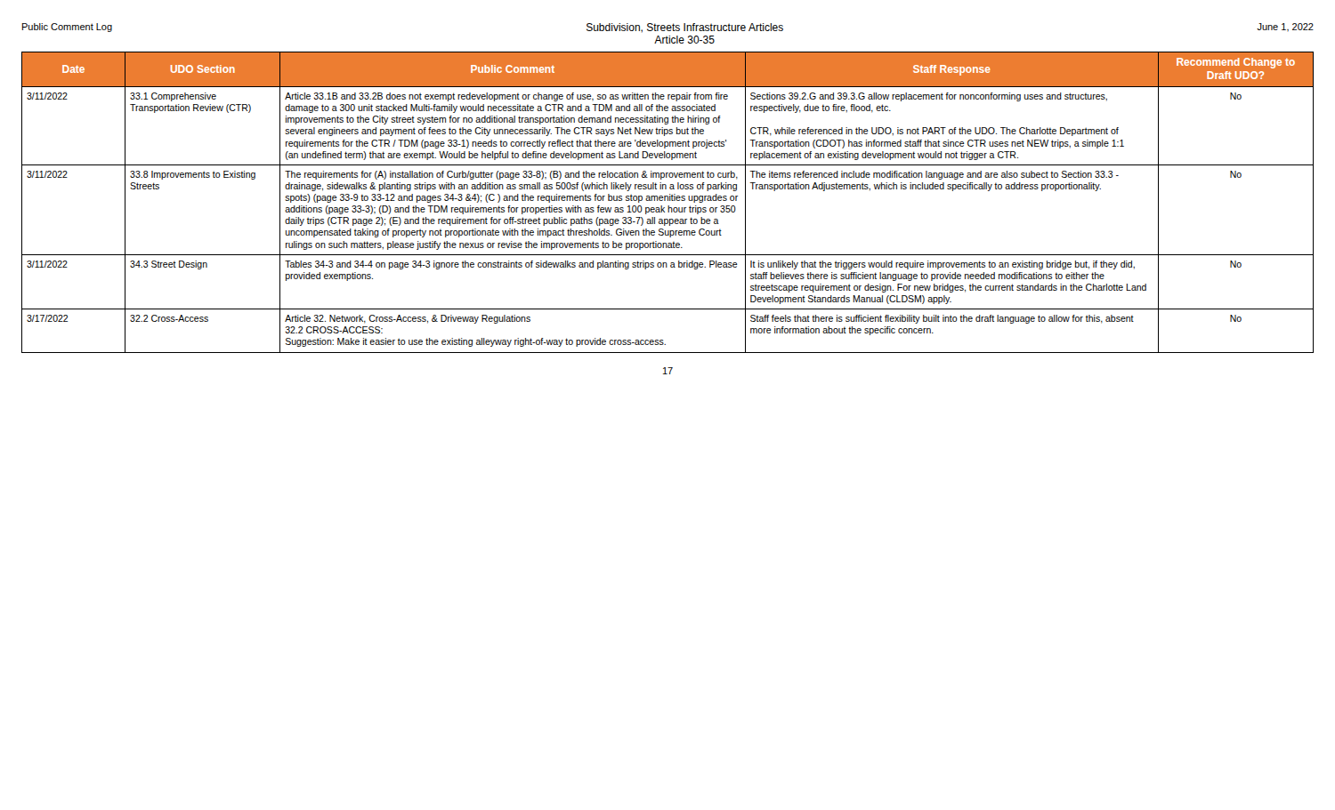Public Comment Log
Subdivision, Streets Infrastructure Articles
Article 30-35
June 1, 2022
| Date | UDO Section | Public Comment | Staff Response | Recommend Change to Draft UDO? |
| --- | --- | --- | --- | --- |
| 3/11/2022 | 33.1 Comprehensive Transportation Review (CTR) | Article 33.1B and 33.2B does not exempt redevelopment or change of use, so as written the repair from fire damage to a 300 unit stacked Multi-family would necessitate a CTR and a TDM and all of the associated improvements to the City street system for no additional transportation demand necessitating the hiring of several engineers and payment of fees to the City unnecessarily. The CTR says Net New trips but the requirements for the CTR / TDM (page 33-1) needs to correctly reflect that there are 'development projects' (an undefined term) that are exempt. Would be helpful to define development as Land Development | Sections 39.2.G and 39.3.G allow replacement for nonconforming uses and structures, respectively, due to fire, flood, etc. CTR, while referenced in the UDO, is not PART of the UDO. The Charlotte Department of Transportation (CDOT) has informed staff that since CTR uses net NEW trips, a simple 1:1 replacement of an existing development would not trigger a CTR. | No |
| 3/11/2022 | 33.8 Improvements to Existing Streets | The requirements for (A) installation of Curb/gutter (page 33-8); (B) and the relocation & improvement to curb, drainage, sidewalks & planting strips with an addition as small as 500sf (which likely result in a loss of parking spots) (page 33-9 to 33-12 and pages 34-3 &4); (C ) and the requirements for bus stop amenities upgrades or additions (page 33-3); (D) and the TDM requirements for properties with as few as 100 peak hour trips or 350 daily trips (CTR page 2); (E) and the requirement for off-street public paths (page 33-7) all appear to be a uncompensated taking of property not proportionate with the impact thresholds. Given the Supreme Court rulings on such matters, please justify the nexus or revise the improvements to be proportionate. | The items referenced include modification language and are also subect to Section 33.3 - Transportation Adjustements, which is included specifically to address proportionality. | No |
| 3/11/2022 | 34.3 Street Design | Tables 34-3 and 34-4 on page 34-3 ignore the constraints of sidewalks and planting strips on a bridge. Please provided exemptions. | It is unlikely that the triggers would require improvements to an existing bridge but, if they did, staff believes there is sufficient language to provide needed modifications to either the streetscape requirement or design. For new bridges, the current standards in the Charlotte Land Development Standards Manual (CLDSM) apply. | No |
| 3/17/2022 | 32.2 Cross-Access | Article 32. Network, Cross-Access, & Driveway Regulations 32.2 CROSS-ACCESS: Suggestion: Make it easier to use the existing alleyway right-of-way to provide cross-access. | Staff feels that there is sufficient flexibility built into the draft language to allow for this, absent more information about the specific concern. | No |
17